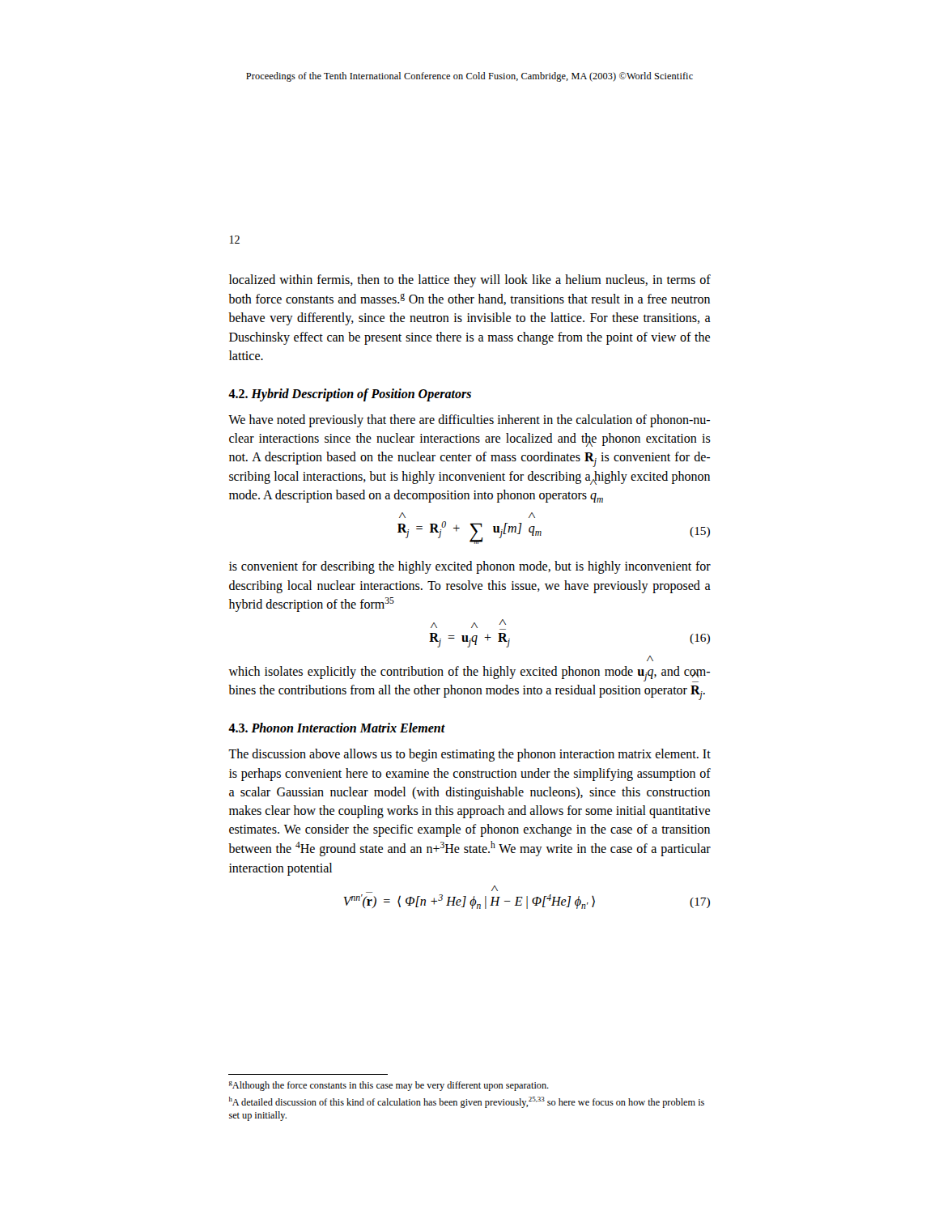Proceedings of the Tenth International Conference on Cold Fusion, Cambridge, MA (2003) ©World Scientific
12
localized within fermis, then to the lattice they will look like a helium nucleus, in terms of both force constants and masses.g On the other hand, transitions that result in a free neutron behave very differently, since the neutron is invisible to the lattice. For these transitions, a Duschinsky effect can be present since there is a mass change from the point of view of the lattice.
4.2. Hybrid Description of Position Operators
We have noted previously that there are difficulties inherent in the calculation of phonon-nuclear interactions since the nuclear interactions are localized and the phonon excitation is not. A description based on the nuclear center of mass coordinates Rj is convenient for describing local interactions, but is highly inconvenient for describing a highly excited phonon mode. A description based on a decomposition into phonon operators qm
Rj = Rj0 + ∑m uj[m] qm (15)
is convenient for describing the highly excited phonon mode, but is highly inconvenient for describing local nuclear interactions. To resolve this issue, we have previously proposed a hybrid description of the form35
Rj = ujq + Rj (16)
which isolates explicitly the contribution of the highly excited phonon mode ujq, and combines the contributions from all the other phonon modes into a residual position operator Rj.
4.3. Phonon Interaction Matrix Element
The discussion above allows us to begin estimating the phonon interaction matrix element. It is perhaps convenient here to examine the construction under the simplifying assumption of a scalar Gaussian nuclear model (with distinguishable nucleons), since this construction makes clear how the coupling works in this approach and allows for some initial quantitative estimates. We consider the specific example of phonon exchange in the case of a transition between the 4He ground state and an n+3He state.h We may write in the case of a particular interaction potential
Vnn′(r) = ⟨ Φ[n +3 He] ϕn | H − E | Φ[4He] ϕn′ ⟩ (17)
g Although the force constants in this case may be very different upon separation.
h A detailed discussion of this kind of calculation has been given previously,25,33 so here we focus on how the problem is set up initially.